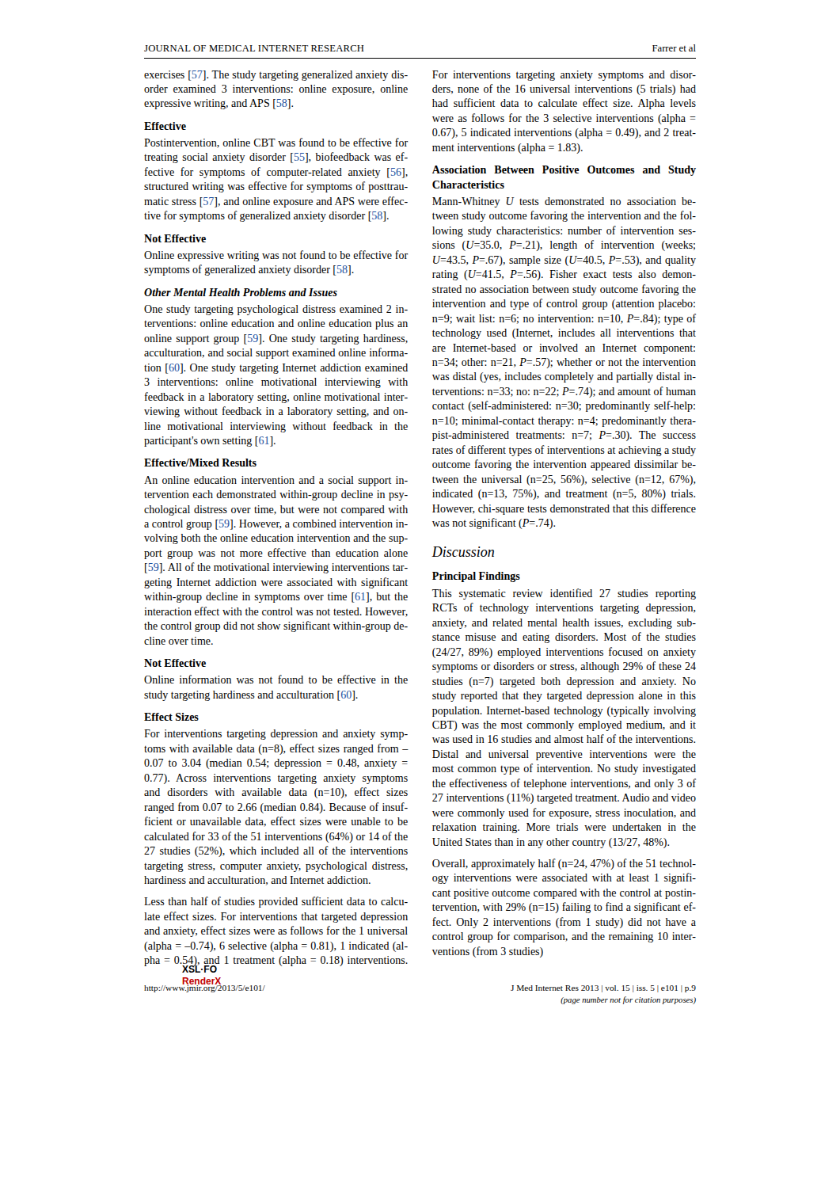JOURNAL OF MEDICAL INTERNET RESEARCH Farrer et al
exercises [57]. The study targeting generalized anxiety disorder examined 3 interventions: online exposure, online expressive writing, and APS [58].
Effective
Postintervention, online CBT was found to be effective for treating social anxiety disorder [55], biofeedback was effective for symptoms of computer-related anxiety [56], structured writing was effective for symptoms of posttraumatic stress [57], and online exposure and APS were effective for symptoms of generalized anxiety disorder [58].
Not Effective
Online expressive writing was not found to be effective for symptoms of generalized anxiety disorder [58].
Other Mental Health Problems and Issues
One study targeting psychological distress examined 2 interventions: online education and online education plus an online support group [59]. One study targeting hardiness, acculturation, and social support examined online information [60]. One study targeting Internet addiction examined 3 interventions: online motivational interviewing with feedback in a laboratory setting, online motivational interviewing without feedback in a laboratory setting, and online motivational interviewing without feedback in the participant's own setting [61].
Effective/Mixed Results
An online education intervention and a social support intervention each demonstrated within-group decline in psychological distress over time, but were not compared with a control group [59]. However, a combined intervention involving both the online education intervention and the support group was not more effective than education alone [59]. All of the motivational interviewing interventions targeting Internet addiction were associated with significant within-group decline in symptoms over time [61], but the interaction effect with the control was not tested. However, the control group did not show significant within-group decline over time.
Not Effective
Online information was not found to be effective in the study targeting hardiness and acculturation [60].
Effect Sizes
For interventions targeting depression and anxiety symptoms with available data (n=8), effect sizes ranged from –0.07 to 3.04 (median 0.54; depression = 0.48, anxiety = 0.77). Across interventions targeting anxiety symptoms and disorders with available data (n=10), effect sizes ranged from 0.07 to 2.66 (median 0.84). Because of insufficient or unavailable data, effect sizes were unable to be calculated for 33 of the 51 interventions (64%) or 14 of the 27 studies (52%), which included all of the interventions targeting stress, computer anxiety, psychological distress, hardiness and acculturation, and Internet addiction.
Less than half of studies provided sufficient data to calculate effect sizes. For interventions that targeted depression and anxiety, effect sizes were as follows for the 1 universal (alpha = –0.74), 6 selective (alpha = 0.81), 1 indicated (alpha = 0.54), and 1 treatment (alpha = 0.18) interventions. For interventions targeting anxiety symptoms and disorders, none of the 16 universal interventions (5 trials) had had sufficient data to calculate effect size. Alpha levels were as follows for the 3 selective interventions (alpha = 0.67), 5 indicated interventions (alpha = 0.49), and 2 treatment interventions (alpha = 1.83).
Association Between Positive Outcomes and Study Characteristics
Mann-Whitney U tests demonstrated no association between study outcome favoring the intervention and the following study characteristics: number of intervention sessions (U=35.0, P=.21), length of intervention (weeks; U=43.5, P=.67), sample size (U=40.5, P=.53), and quality rating (U=41.5, P=.56). Fisher exact tests also demonstrated no association between study outcome favoring the intervention and type of control group (attention placebo: n=9; wait list: n=6; no intervention: n=10, P=.84); type of technology used (Internet, includes all interventions that are Internet-based or involved an Internet component: n=34; other: n=21, P=.57); whether or not the intervention was distal (yes, includes completely and partially distal interventions: n=33; no: n=22; P=.74); and amount of human contact (self-administered: n=30; predominantly self-help: n=10; minimal-contact therapy: n=4; predominantly therapist-administered treatments: n=7; P=.30). The success rates of different types of interventions at achieving a study outcome favoring the intervention appeared dissimilar between the universal (n=25, 56%), selective (n=12, 67%), indicated (n=13, 75%), and treatment (n=5, 80%) trials. However, chi-square tests demonstrated that this difference was not significant (P=.74).
Discussion
Principal Findings
This systematic review identified 27 studies reporting RCTs of technology interventions targeting depression, anxiety, and related mental health issues, excluding substance misuse and eating disorders. Most of the studies (24/27, 89%) employed interventions focused on anxiety symptoms or disorders or stress, although 29% of these 24 studies (n=7) targeted both depression and anxiety. No study reported that they targeted depression alone in this population. Internet-based technology (typically involving CBT) was the most commonly employed medium, and it was used in 16 studies and almost half of the interventions. Distal and universal preventive interventions were the most common type of intervention. No study investigated the effectiveness of telephone interventions, and only 3 of 27 interventions (11%) targeted treatment. Audio and video were commonly used for exposure, stress inoculation, and relaxation training. More trials were undertaken in the United States than in any other country (13/27, 48%).
Overall, approximately half (n=24, 47%) of the 51 technology interventions were associated with at least 1 significant positive outcome compared with the control at postintervention, with 29% (n=15) failing to find a significant effect. Only 2 interventions (from 1 study) did not have a control group for comparison, and the remaining 10 interventions (from 3 studies)
http://www.jmir.org/2013/5/e101/ J Med Internet Res 2013 | vol. 15 | iss. 5 | e101 | p.9
(page number not for citation purposes)
XSL·FO
RenderX